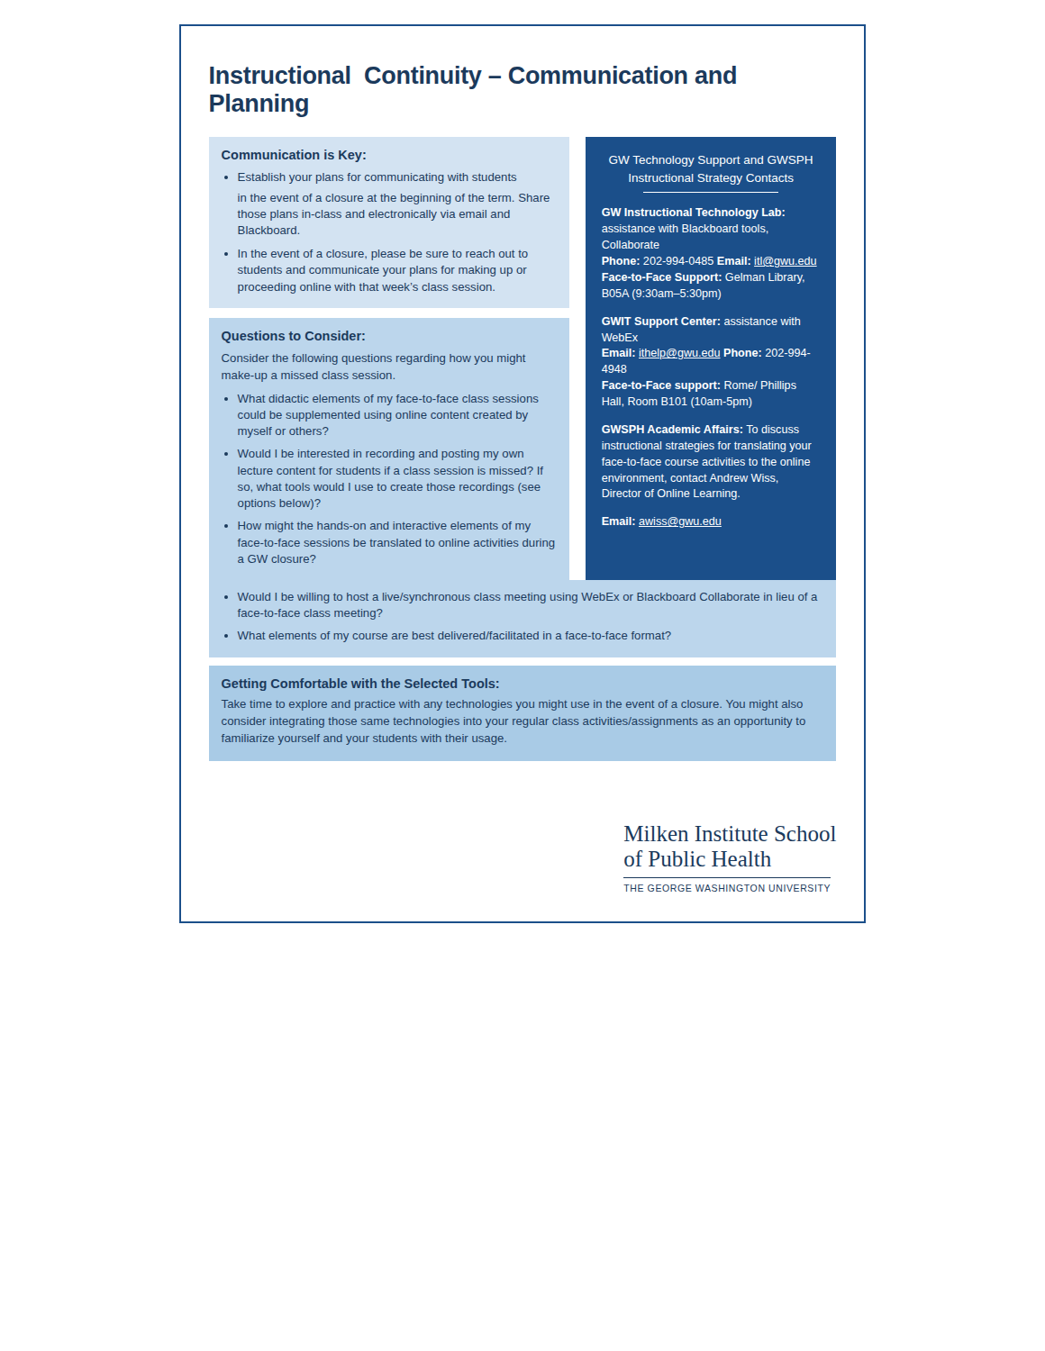Instructional Continuity – Communication and Planning
Communication is Key:
Establish your plans for communicating with students
in the event of a closure at the beginning of the term. Share those plans in-class and electronically via email and Blackboard.
In the event of a closure, please be sure to reach out to students and communicate your plans for making up or proceeding online with that week’s class session.
Questions to Consider:
Consider the following questions regarding how you might make-up a missed class session.
What didactic elements of my face-to-face class sessions could be supplemented using online content created by myself or others?
Would I be interested in recording and posting my own lecture content for students if a class session is missed? If so, what tools would I use to create those recordings (see options below)?
How might the hands-on and interactive elements of my face-to-face sessions be translated to online activities during a GW closure?
GW Technology Support and GWSPH
Instructional Strategy Contacts
GW Instructional Technology Lab: assistance with Blackboard tools, Collaborate
Phone: 202-994-0485 Email: itl@gwu.edu
Face-to-Face Support: Gelman Library, B05A (9:30am–5:30pm)
GWIT Support Center: assistance with WebEx
Email: ithelp@gwu.edu Phone: 202-994-4948
Face-to-Face support: Rome/ Phillips Hall, Room B101 (10am-5pm)
GWSPH Academic Affairs: To discuss instructional strategies for translating your face-to-face course activities to the online environment, contact Andrew Wiss, Director of Online Learning.
Email: awiss@gwu.edu
Would I be willing to host a live/synchronous class meeting using WebEx or Blackboard Collaborate in lieu of a face-to-face class meeting?
What elements of my course are best delivered/facilitated in a face-to-face format?
Getting Comfortable with the Selected Tools:
Take time to explore and practice with any technologies you might use in the event of a closure. You might also consider integrating those same technologies into your regular class activities/assignments as an opportunity to familiarize yourself and your students with their usage.
Milken Institute School
of Public Health
THE GEORGE WASHINGTON UNIVERSITY